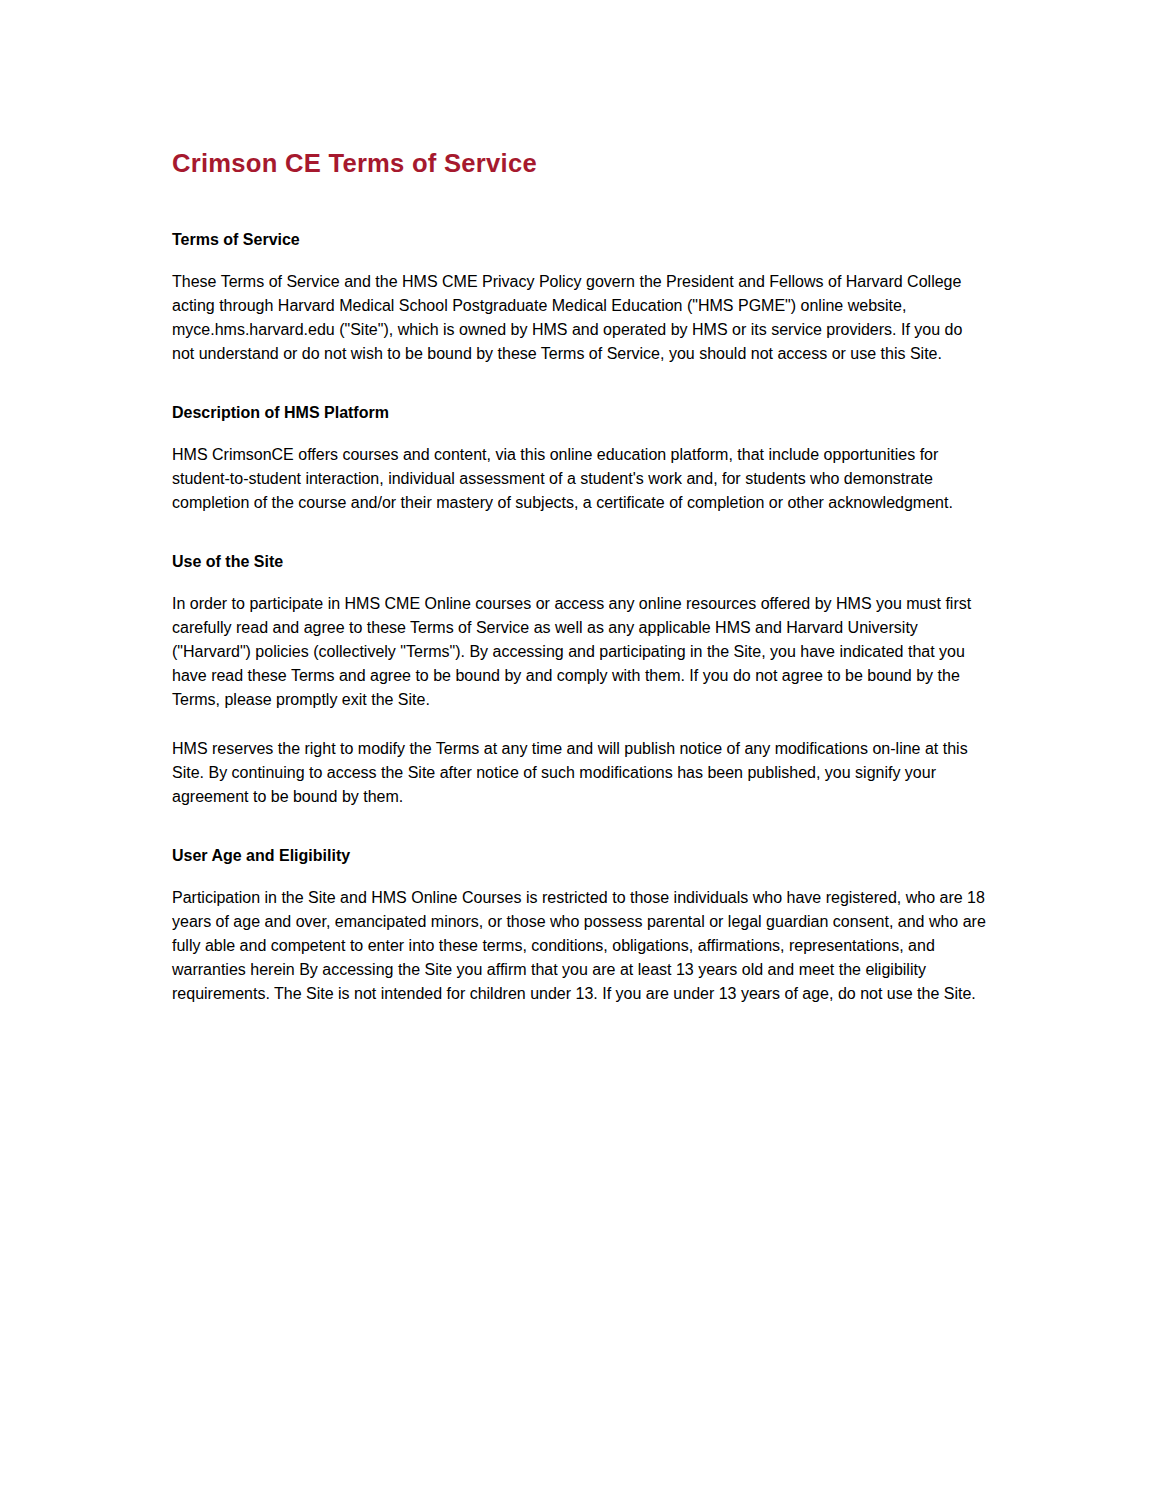Crimson CE Terms of Service
Terms of Service
These Terms of Service and the HMS CME Privacy Policy govern the President and Fellows of Harvard College acting through Harvard Medical School Postgraduate Medical Education ("HMS PGME") online website, myce.hms.harvard.edu ("Site"), which is owned by HMS and operated by HMS or its service providers. If you do not understand or do not wish to be bound by these Terms of Service, you should not access or use this Site.
Description of HMS Platform
HMS CrimsonCE offers courses and content, via this online education platform, that include opportunities for student-to-student interaction, individual assessment of a student's work and, for students who demonstrate completion of the course and/or their mastery of subjects, a certificate of completion or other acknowledgment.
Use of the Site
In order to participate in HMS CME Online courses or access any online resources offered by HMS you must first carefully read and agree to these Terms of Service as well as any applicable HMS and Harvard University ("Harvard") policies (collectively "Terms"). By accessing and participating in the Site, you have indicated that you have read these Terms and agree to be bound by and comply with them. If you do not agree to be bound by the Terms, please promptly exit the Site.
HMS reserves the right to modify the Terms at any time and will publish notice of any modifications on-line at this Site. By continuing to access the Site after notice of such modifications has been published, you signify your agreement to be bound by them.
User Age and Eligibility
Participation in the Site and HMS Online Courses is restricted to those individuals who have registered, who are 18 years of age and over, emancipated minors, or those who possess parental or legal guardian consent, and who are fully able and competent to enter into these terms, conditions, obligations, affirmations, representations, and warranties herein By accessing the Site you affirm that you are at least 13 years old and meet the eligibility requirements. The Site is not intended for children under 13. If you are under 13 years of age, do not use the Site.